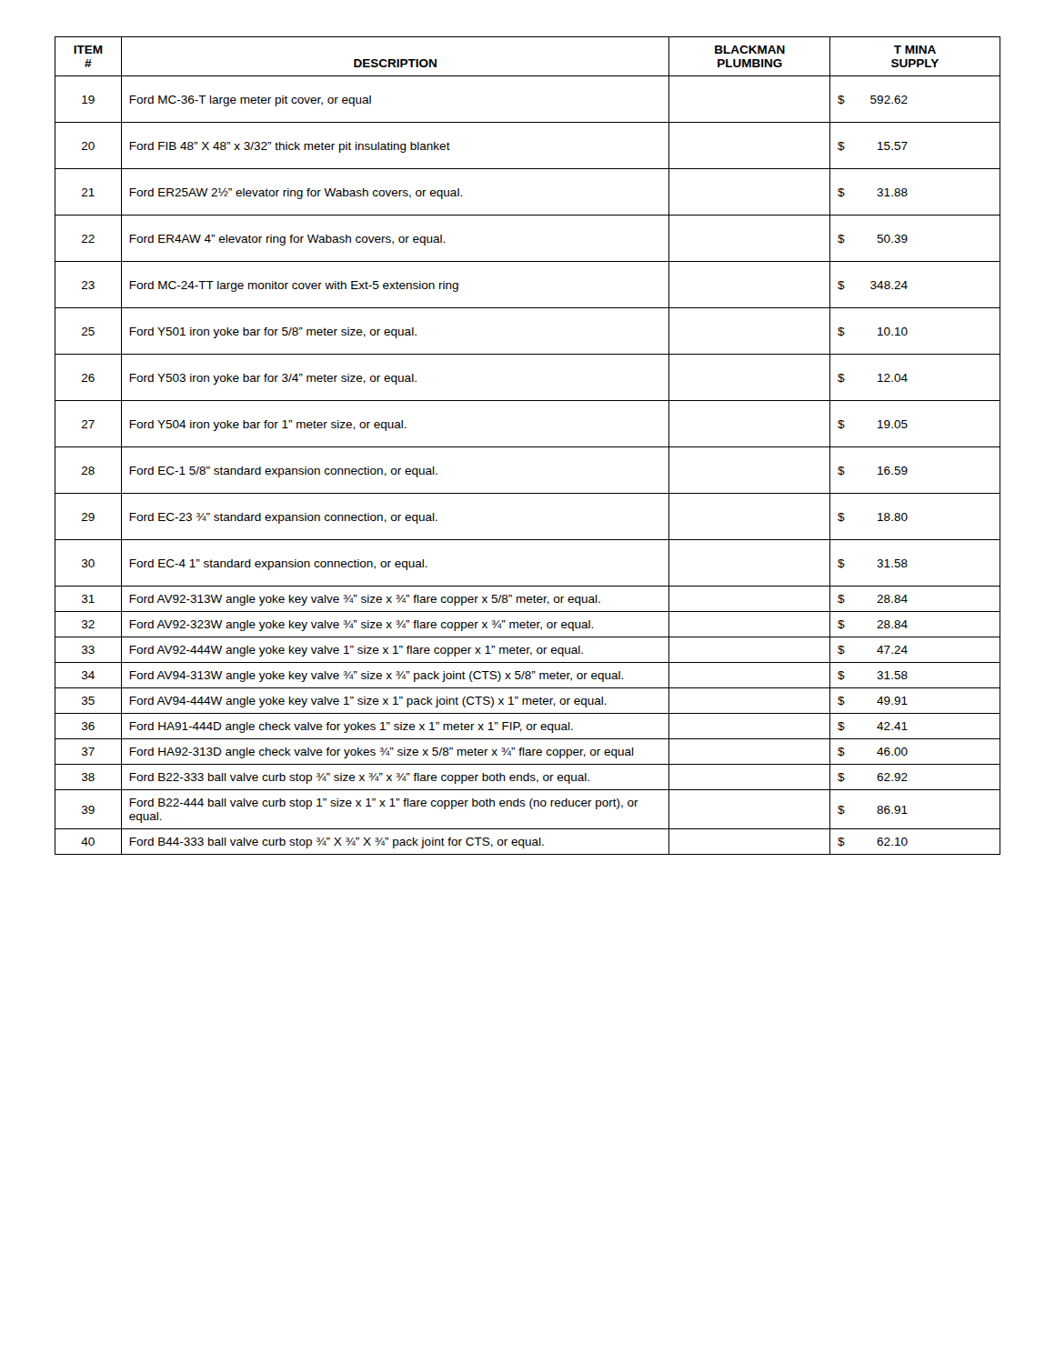| ITEM # | DESCRIPTION | BLACKMAN PLUMBING | T MINA SUPPLY |
| --- | --- | --- | --- |
| 19 | Ford MC-36-T large meter pit cover, or equal | | $ 592.62 |
| 20 | Ford FIB 48” X 48” x 3/32” thick meter pit insulating blanket | | $ 15.57 |
| 21 | Ford ER25AW 2½” elevator ring for Wabash covers, or equal. | | $ 31.88 |
| 22 | Ford ER4AW 4” elevator ring for Wabash covers, or equal. | | $ 50.39 |
| 23 | Ford MC-24-TT large monitor cover with Ext-5 extension ring | | $ 348.24 |
| 25 | Ford Y501 iron yoke bar for 5/8” meter size, or equal. | | $ 10.10 |
| 26 | Ford Y503 iron yoke bar for 3/4” meter size, or equal. | | $ 12.04 |
| 27 | Ford Y504 iron yoke bar for 1” meter size, or equal. | | $ 19.05 |
| 28 | Ford EC-1 5/8” standard expansion connection, or equal. | | $ 16.59 |
| 29 | Ford EC-23 ¾” standard expansion connection, or equal. | | $ 18.80 |
| 30 | Ford EC-4 1” standard expansion connection, or equal. | | $ 31.58 |
| 31 | Ford AV92-313W angle yoke key valve ¾” size x ¾” flare copper x 5/8” meter, or equal. | | $ 28.84 |
| 32 | Ford AV92-323W angle yoke key valve ¾” size x ¾” flare copper x ¾” meter, or equal. | | $ 28.84 |
| 33 | Ford AV92-444W angle yoke key valve 1” size x 1” flare copper x 1” meter, or equal. | | $ 47.24 |
| 34 | Ford AV94-313W angle yoke key valve ¾” size x ¾” pack joint (CTS) x 5/8” meter, or equal. | | $ 31.58 |
| 35 | Ford AV94-444W angle yoke key valve 1” size x 1” pack joint (CTS) x 1” meter, or equal. | | $ 49.91 |
| 36 | Ford HA91-444D angle check valve for yokes 1” size x 1” meter x 1” FIP, or equal. | | $ 42.41 |
| 37 | Ford HA92-313D angle check valve for yokes ¾” size x 5/8” meter x ¾” flare copper, or equal | | $ 46.00 |
| 38 | Ford B22-333 ball valve curb stop ¾” size x ¾” x ¾” flare copper both ends, or equal. | | $ 62.92 |
| 39 | Ford B22-444 ball valve curb stop 1” size x 1” x 1” flare copper both ends (no reducer port), or equal. | | $ 86.91 |
| 40 | Ford B44-333 ball valve curb stop ¾” X ¾” X ¾” pack joint for CTS, or equal. | | $ 62.10 |